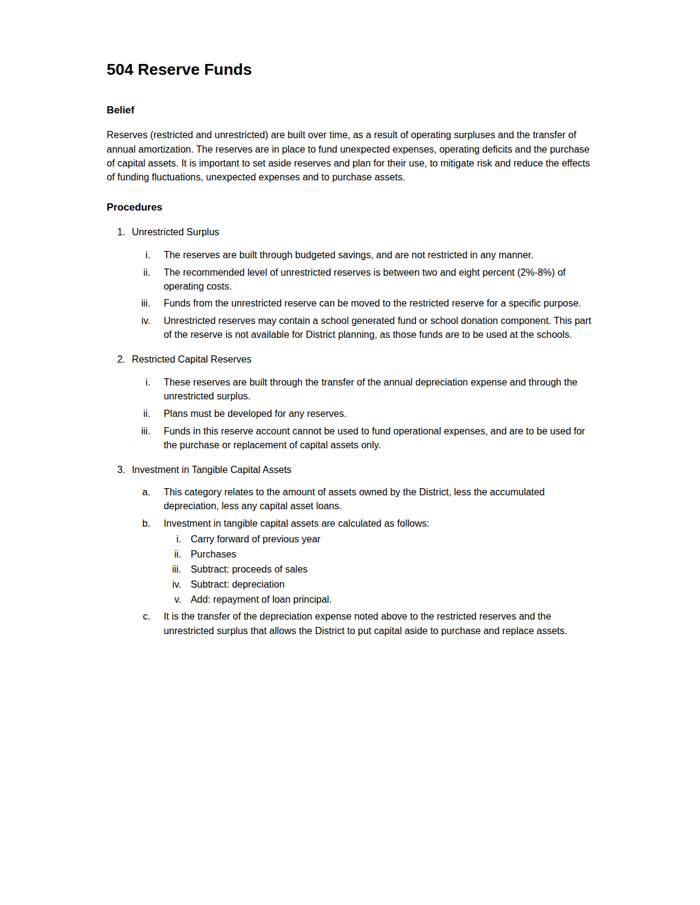504 Reserve Funds
Belief
Reserves (restricted and unrestricted) are built over time, as a result of operating surpluses and the transfer of annual amortization. The reserves are in place to fund unexpected expenses, operating deficits and the purchase of capital assets. It is important to set aside reserves and plan for their use, to mitigate risk and reduce the effects of funding fluctuations, unexpected expenses and to purchase assets.
Procedures
Unrestricted Surplus
The reserves are built through budgeted savings, and are not restricted in any manner.
The recommended level of unrestricted reserves is between two and eight percent (2%-8%) of operating costs.
Funds from the unrestricted reserve can be moved to the restricted reserve for a specific purpose.
Unrestricted reserves may contain a school generated fund or school donation component. This part of the reserve is not available for District planning, as those funds are to be used at the schools.
Restricted Capital Reserves
These reserves are built through the transfer of the annual depreciation expense and through the unrestricted surplus.
Plans must be developed for any reserves.
Funds in this reserve account cannot be used to fund operational expenses, and are to be used for the purchase or replacement of capital assets only.
Investment in Tangible Capital Assets
This category relates to the amount of assets owned by the District, less the accumulated depreciation, less any capital asset loans.
Investment in tangible capital assets are calculated as follows:
Carry forward of previous year
Purchases
Subtract: proceeds of sales
Subtract: depreciation
Add: repayment of loan principal.
It is the transfer of the depreciation expense noted above to the restricted reserves and the unrestricted surplus that allows the District to put capital aside to purchase and replace assets.